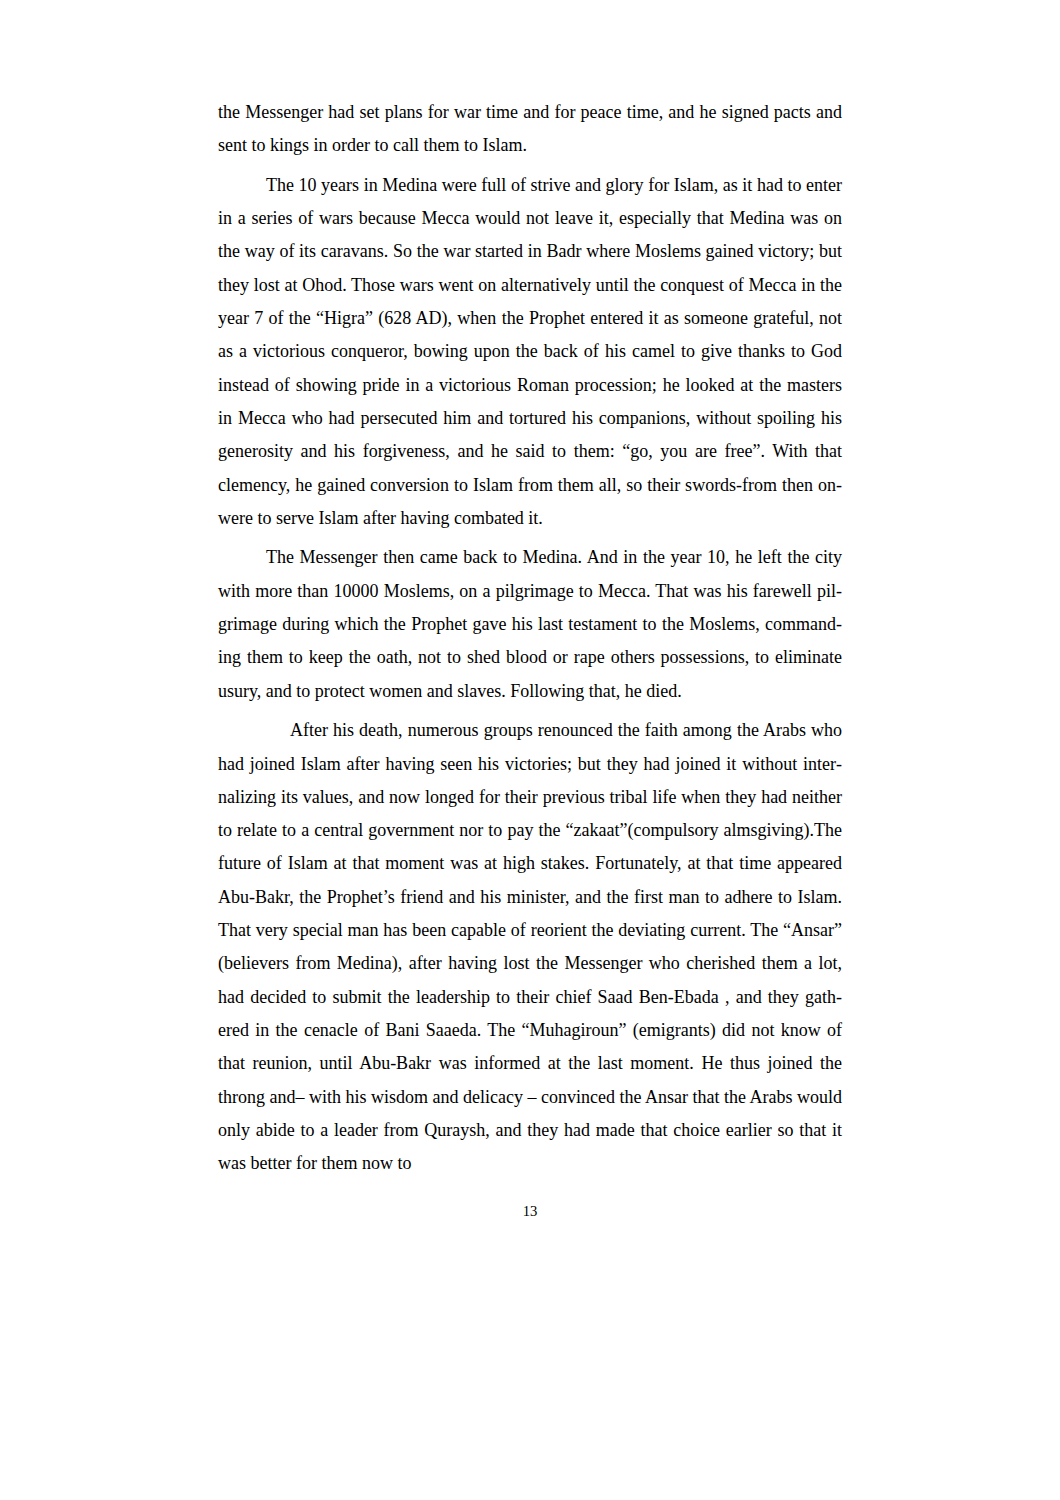the Messenger had set plans for war time and for peace time, and he signed pacts and sent to kings in order to call them to Islam.
The 10 years in Medina were full of strive and glory for Islam, as it had to enter in a series of wars because Mecca would not leave it, especially that Medina was on the way of its caravans. So the war started in Badr where Moslems gained victory; but they lost at Ohod. Those wars went on alternatively until the conquest of Mecca in the year 7 of the “Higra” (628 AD), when the Prophet entered it as someone grateful, not as a victorious conqueror, bowing upon the back of his camel to give thanks to God instead of showing pride in a victorious Roman procession; he looked at the masters in Mecca who had persecuted him and tortured his companions, without spoiling his generosity and his forgiveness, and he said to them: “go, you are free”. With that clemency, he gained conversion to Islam from them all, so their swords-from then on- were to serve Islam after having combated it.
The Messenger then came back to Medina. And in the year 10, he left the city with more than 10000 Moslems, on a pilgrimage to Mecca. That was his farewell pilgrimage during which the Prophet gave his last testament to the Moslems, commanding them to keep the oath, not to shed blood or rape others possessions, to eliminate usury, and to protect women and slaves. Following that, he died.
After his death, numerous groups renounced the faith among the Arabs who had joined Islam after having seen his victories; but they had joined it without internalizing its values, and now longed for their previous tribal life when they had neither to relate to a central government nor to pay the “zakaat”(compulsory almsgiving).The future of Islam at that moment was at high stakes. Fortunately, at that time appeared Abu-Bakr, the Prophet’s friend and his minister, and the first man to adhere to Islam. That very special man has been capable of reorient the deviating current. The “Ansar” (believers from Medina), after having lost the Messenger who cherished them a lot, had decided to submit the leadership to their chief Saad Ben-Ebada , and they gathered in the cenacle of Bani Saaeda. The “Muhagiroun” (emigrants) did not know of that reunion, until Abu-Bakr was informed at the last moment. He thus joined the throng and– with his wisdom and delicacy – convinced the Ansar that the Arabs would only abide to a leader from Quraysh, and they had made that choice earlier so that it was better for them now to
13